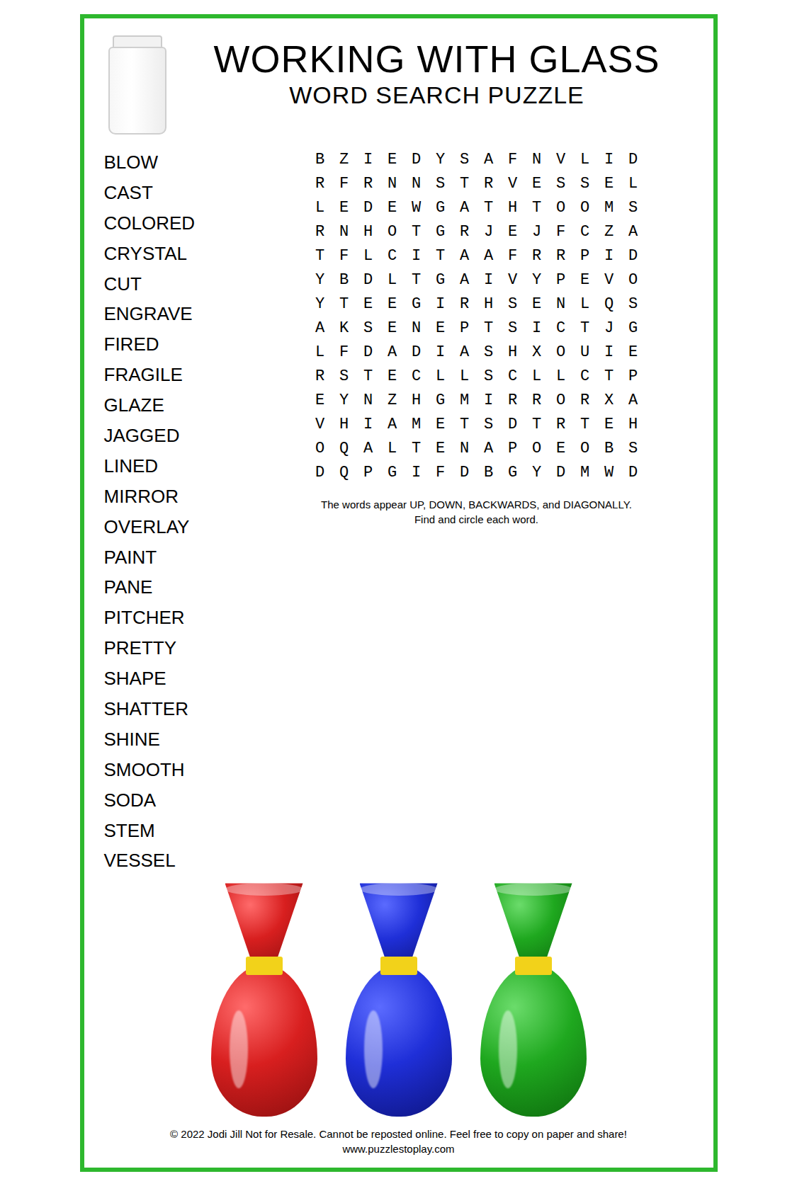WORKING WITH GLASS
WORD SEARCH PUZZLE
BLOW
CAST
COLORED
CRYSTAL
CUT
ENGRAVE
FIRED
FRAGILE
GLAZE
JAGGED
LINED
MIRROR
OVERLAY
PAINT
PANE
PITCHER
PRETTY
SHAPE
SHATTER
SHINE
SMOOTH
SODA
STEM
VESSEL
| B | Z | I | E | D | Y | S | A | F | N | V | L | I | D |
| R | F | R | N | N | S | T | R | V | E | S | S | E | L |
| L | E | D | E | W | G | A | T | H | T | O | O | M | S |
| R | N | H | O | T | G | R | J | E | J | F | C | Z | A |
| T | F | L | C | I | T | A | A | F | R | R | P | I | D |
| Y | B | D | L | T | G | A | I | V | Y | P | E | V | O |
| Y | T | E | E | G | I | R | H | S | E | N | L | Q | S |
| A | K | S | E | N | E | P | T | S | I | C | T | J | G |
| L | F | D | A | D | I | A | S | H | X | O | U | I | E |
| R | S | T | E | C | L | L | S | C | L | L | C | T | P |
| E | Y | N | Z | H | G | M | I | R | R | O | R | X | A |
| V | H | I | A | M | E | T | S | D | T | R | T | E | H |
| O | Q | A | L | T | E | N | A | P | O | E | O | B | S |
| D | Q | P | G | I | F | D | B | G | Y | D | M | W | D |
The words appear UP, DOWN, BACKWARDS, and DIAGONALLY.
Find and circle each word.
© 2022 Jodi Jill Not for Resale. Cannot be reposted online. Feel free to copy on paper and share!
www.puzzlestoplay.com